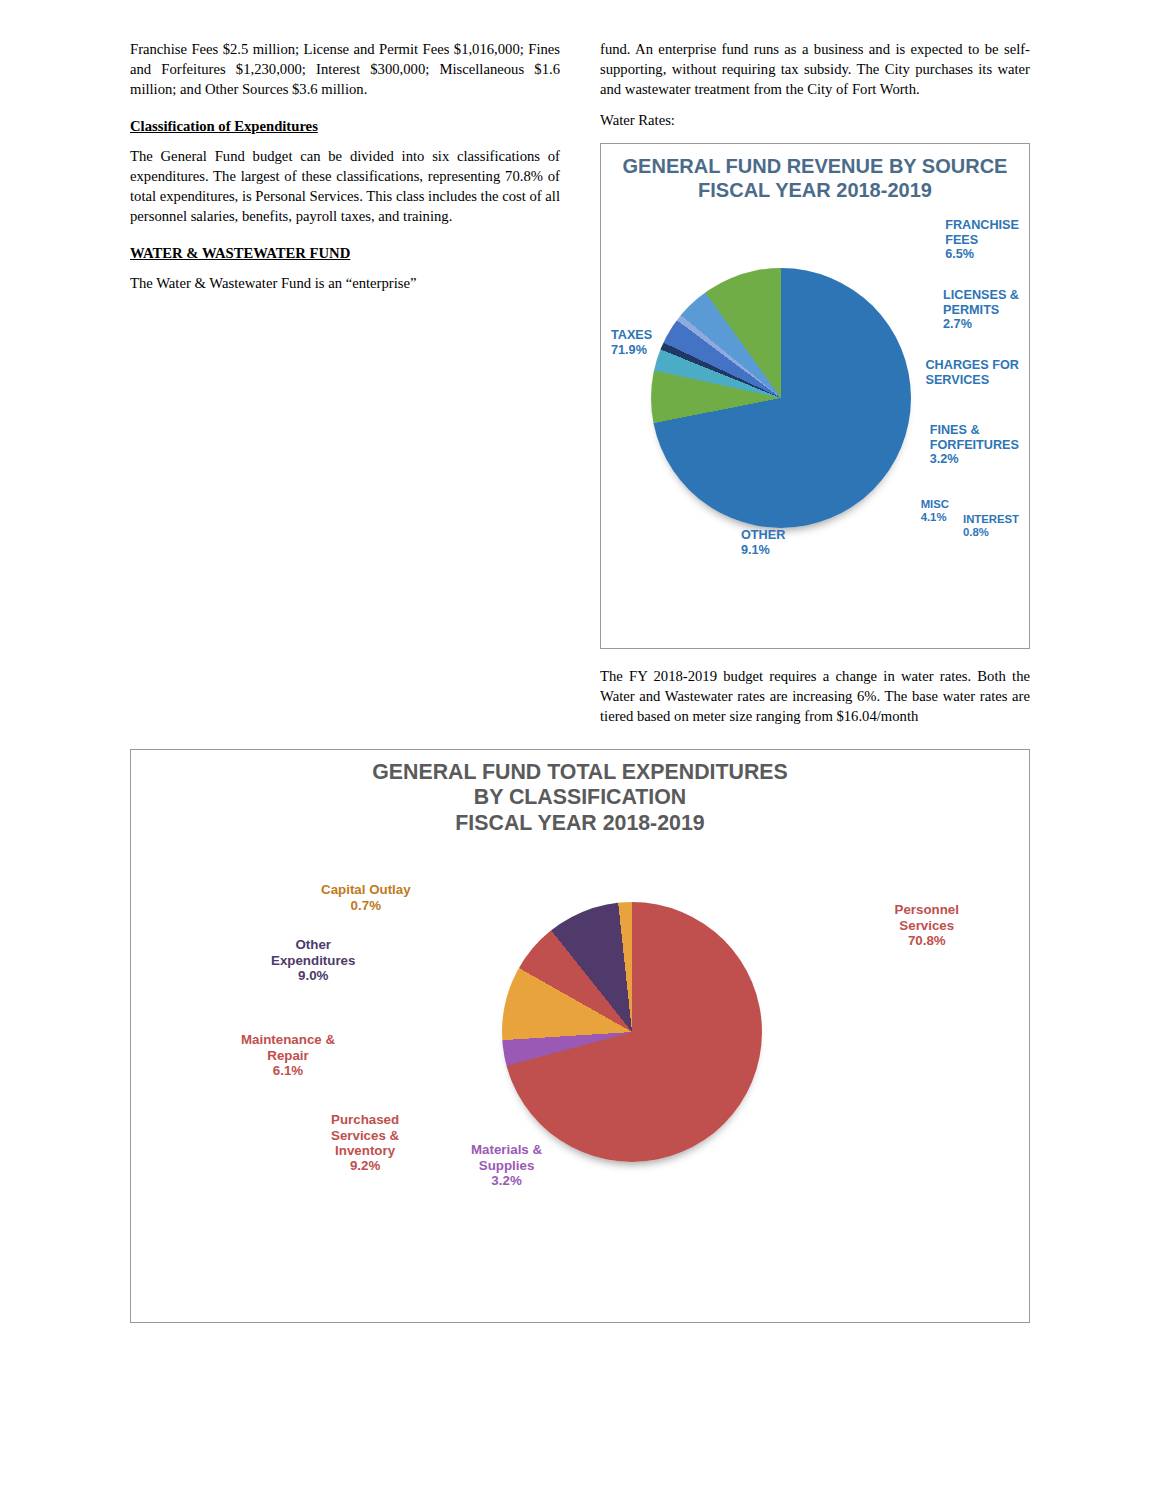Franchise Fees $2.5 million; License and Permit Fees $1,016,000; Fines and Forfeitures $1,230,000; Interest $300,000; Miscellaneous $1.6 million; and Other Sources $3.6 million.
Classification of Expenditures
The General Fund budget can be divided into six classifications of expenditures. The largest of these classifications, representing 70.8% of total expenditures, is Personal Services. This class includes the cost of all personnel salaries, benefits, payroll taxes, and training.
WATER & WASTEWATER FUND
The Water & Wastewater Fund is an “enterprise”
fund. An enterprise fund runs as a business and is expected to be self-supporting, without requiring tax subsidy. The City purchases its water and wastewater treatment from the City of Fort Worth.
Water Rates:
GENERAL FUND REVENUE BY SOURCE
FISCAL YEAR 2018-2019
TAXES
71.9%
FRANCHISE
FEES
6.5%
LICENSES &
PERMITS
2.7%
CHARGES FOR
SERVICES
FINES &
FORFEITURES
3.2%
MISC
4.1%
INTEREST
0.8%
OTHER
9.1%
The FY 2018-2019 budget requires a change in water rates. Both the Water and Wastewater rates are increasing 6%. The base water rates are tiered based on meter size ranging from $16.04/month
GENERAL FUND TOTAL EXPENDITURES
BY CLASSIFICATION
FISCAL YEAR 2018-2019
Capital Outlay
0.7%
Other
Expenditures
9.0%
Maintenance &
Repair
6.1%
Purchased
Services &
Inventory
9.2%
Materials &
Supplies
3.2%
Personnel
Services
70.8%